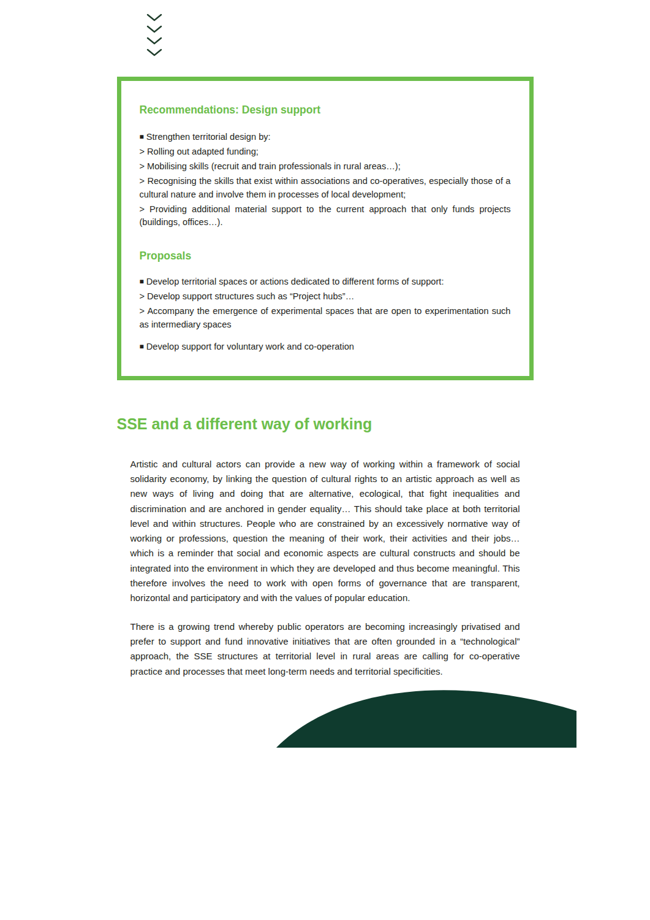Recommendations: Design support
■ Strengthen territorial design by:
> Rolling out adapted funding;
> Mobilising skills (recruit and train professionals in rural areas…);
> Recognising the skills that exist within associations and co-operatives, especially those of a cultural nature and involve them in processes of local development;
> Providing additional material support to the current approach that only funds projects (buildings, offices…).
Proposals
■ Develop territorial spaces or actions dedicated to different forms of support:
> Develop support structures such as “Project hubs”…
> Accompany the emergence of experimental spaces that are open to experimentation such as intermediary spaces
■ Develop support for voluntary work and co-operation
SSE and a different way of working
Artistic and cultural actors can provide a new way of working within a framework of social solidarity economy, by linking the question of cultural rights to an artistic approach as well as new ways of living and doing that are alternative, ecological, that fight inequalities and discrimination and are anchored in gender equality… This should take place at both territorial level and within structures. People who are constrained by an excessively normative way of working or professions, question the meaning of their work, their activities and their jobs… which is a reminder that social and economic aspects are cultural constructs and should be integrated into the environment in which they are developed and thus become meaningful. This therefore involves the need to work with open forms of governance that are transparent, horizontal and participatory and with the values of popular education.
There is a growing trend whereby public operators are becoming increasingly privatised and prefer to support and fund innovative initiatives that are often grounded in a “technological” approach, the SSE structures at territorial level in rural areas are calling for co-operative practice and processes that meet long-term needs and territorial specificities.
8